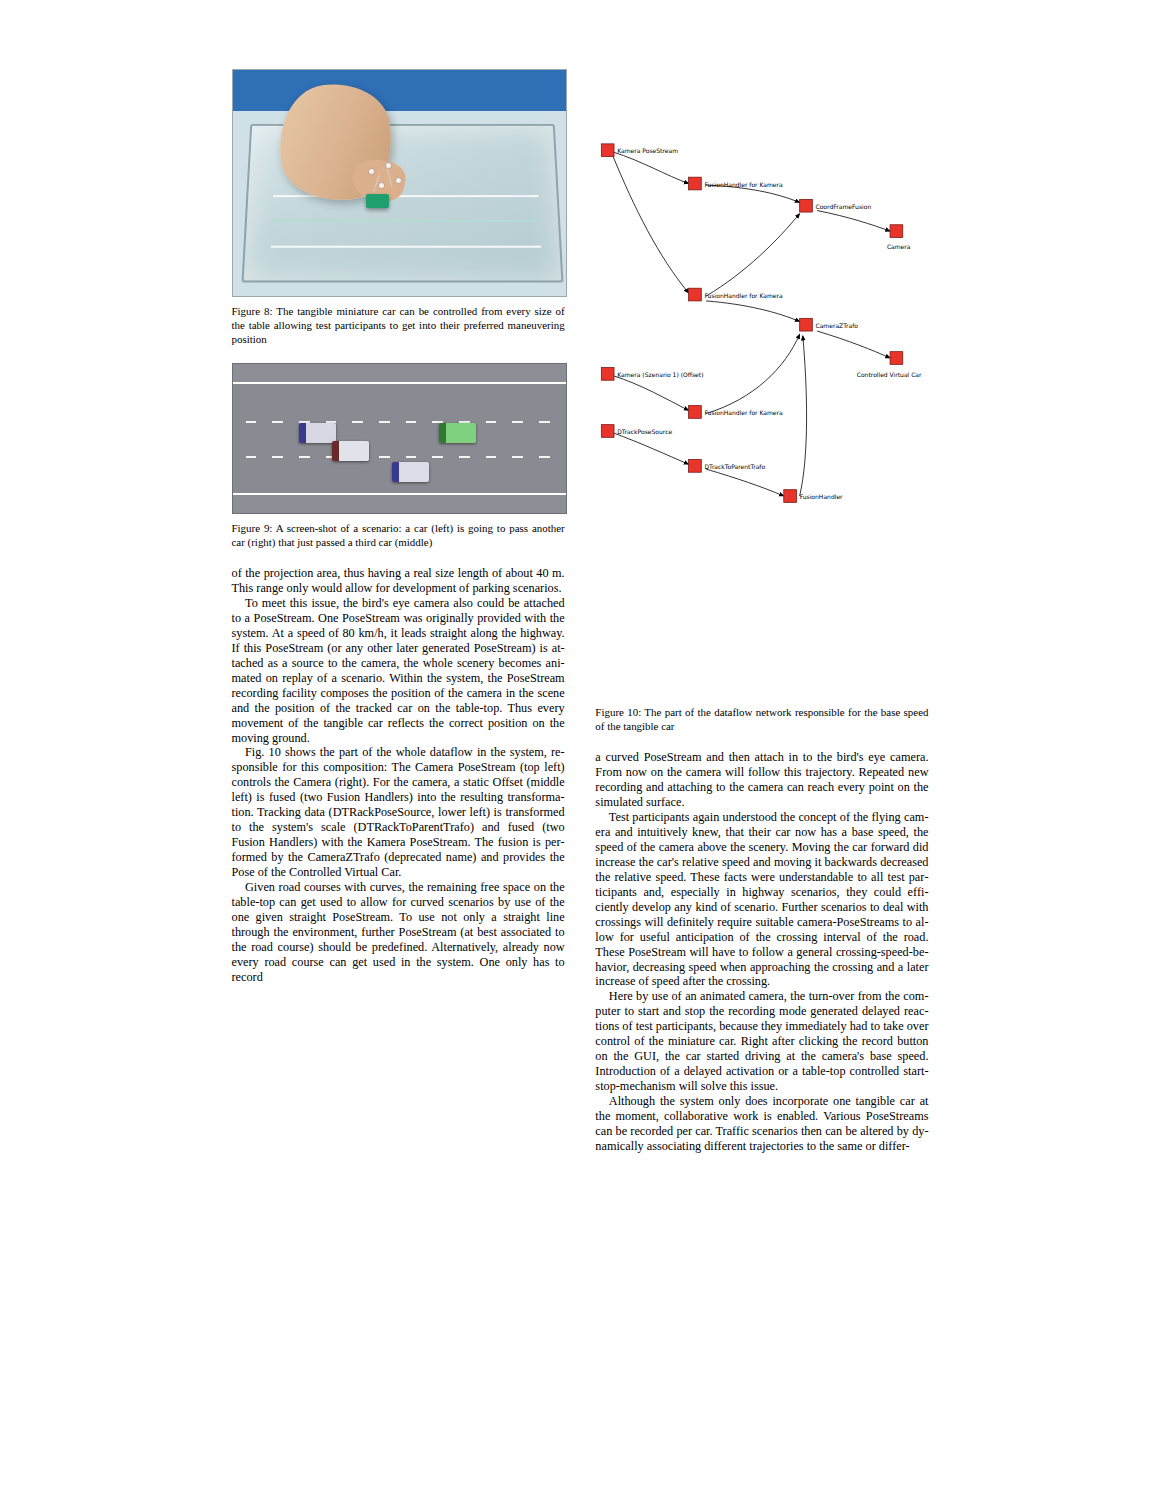Figure 8: The tangible miniature car can be controlled from every size of the table allowing test participants to get into their preferred maneuvering position
Figure 9: A screen-shot of a scenario: a car (left) is going to pass another car (right) that just passed a third car (middle)
of the projection area, thus having a real size length of about 40 m. This range only would allow for development of parking scenarios.
To meet this issue, the bird's eye camera also could be attached to a PoseStream. One PoseStream was originally provided with the system. At a speed of 80 km/h, it leads straight along the highway. If this PoseStream (or any other later generated PoseStream) is attached as a source to the camera, the whole scenery becomes animated on replay of a scenario. Within the system, the PoseStream recording facility composes the position of the camera in the scene and the position of the tracked car on the table-top. Thus every movement of the tangible car reflects the correct position on the moving ground.
Fig. 10 shows the part of the whole dataflow in the system, responsible for this composition: The Camera PoseStream (top left) controls the Camera (right). For the camera, a static Offset (middle left) is fused (two Fusion Handlers) into the resulting transformation. Tracking data (DTRackPoseSource, lower left) is transformed to the system's scale (DTRackToParentTrafo) and fused (two Fusion Handlers) with the Kamera PoseStream. The fusion is performed by the CameraZTrafo (deprecated name) and provides the Pose of the Controlled Virtual Car.
Given road courses with curves, the remaining free space on the table-top can get used to allow for curved scenarios by use of the one given straight PoseStream. To use not only a straight line through the environment, further PoseStream (at best associated to the road course) should be predefined. Alternatively, already now every road course can get used in the system. One only has to record
Kamera PoseStream FusionHandler for Kamera CoordFrameFusion Camera FusionHandler for Kamera CameraZTrafo Controlled Virtual Car Kamera (Szenario 1) (Offset) FusionHandler for Kamera DTrackPoseSource DTrackToParentTrafo FusionHandler
Figure 10: The part of the dataflow network responsible for the base speed of the tangible car
a curved PoseStream and then attach in to the bird's eye camera. From now on the camera will follow this trajectory. Repeated new recording and attaching to the camera can reach every point on the simulated surface.
Test participants again understood the concept of the flying camera and intuitively knew, that their car now has a base speed, the speed of the camera above the scenery. Moving the car forward did increase the car's relative speed and moving it backwards decreased the relative speed. These facts were understandable to all test participants and, especially in highway scenarios, they could efficiently develop any kind of scenario. Further scenarios to deal with crossings will definitely require suitable camera-PoseStreams to allow for useful anticipation of the crossing interval of the road. These PoseStream will have to follow a general crossing-speed-behavior, decreasing speed when approaching the crossing and a later increase of speed after the crossing.
Here by use of an animated camera, the turn-over from the computer to start and stop the recording mode generated delayed reactions of test participants, because they immediately had to take over control of the miniature car. Right after clicking the record button on the GUI, the car started driving at the camera's base speed. Introduction of a delayed activation or a table-top controlled start-stop-mechanism will solve this issue.
Although the system only does incorporate one tangible car at the moment, collaborative work is enabled. Various PoseStreams can be recorded per car. Traffic scenarios then can be altered by dynamically associating different trajectories to the same or differ-